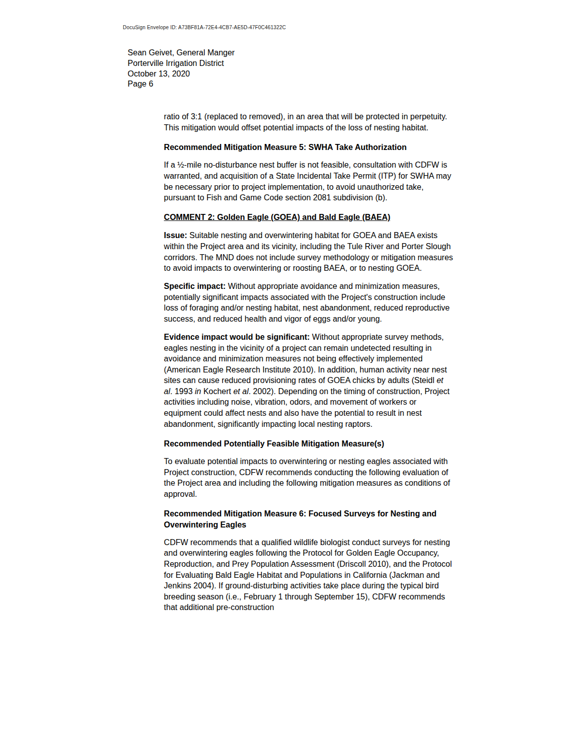DocuSign Envelope ID: A73BF81A-72E4-4CB7-AE5D-47F0C461322C
Sean Geivet, General Manger
Porterville Irrigation District
October 13, 2020
Page 6
ratio of 3:1 (replaced to removed), in an area that will be protected in perpetuity. This mitigation would offset potential impacts of the loss of nesting habitat.
Recommended Mitigation Measure 5: SWHA Take Authorization
If a ½-mile no-disturbance nest buffer is not feasible, consultation with CDFW is warranted, and acquisition of a State Incidental Take Permit (ITP) for SWHA may be necessary prior to project implementation, to avoid unauthorized take, pursuant to Fish and Game Code section 2081 subdivision (b).
COMMENT 2: Golden Eagle (GOEA) and Bald Eagle (BAEA)
Issue: Suitable nesting and overwintering habitat for GOEA and BAEA exists within the Project area and its vicinity, including the Tule River and Porter Slough corridors. The MND does not include survey methodology or mitigation measures to avoid impacts to overwintering or roosting BAEA, or to nesting GOEA.
Specific impact: Without appropriate avoidance and minimization measures, potentially significant impacts associated with the Project's construction include loss of foraging and/or nesting habitat, nest abandonment, reduced reproductive success, and reduced health and vigor of eggs and/or young.
Evidence impact would be significant: Without appropriate survey methods, eagles nesting in the vicinity of a project can remain undetected resulting in avoidance and minimization measures not being effectively implemented (American Eagle Research Institute 2010). In addition, human activity near nest sites can cause reduced provisioning rates of GOEA chicks by adults (Steidl et al. 1993 in Kochert et al. 2002). Depending on the timing of construction, Project activities including noise, vibration, odors, and movement of workers or equipment could affect nests and also have the potential to result in nest abandonment, significantly impacting local nesting raptors.
Recommended Potentially Feasible Mitigation Measure(s)
To evaluate potential impacts to overwintering or nesting eagles associated with Project construction, CDFW recommends conducting the following evaluation of the Project area and including the following mitigation measures as conditions of approval.
Recommended Mitigation Measure 6: Focused Surveys for Nesting and Overwintering Eagles
CDFW recommends that a qualified wildlife biologist conduct surveys for nesting and overwintering eagles following the Protocol for Golden Eagle Occupancy, Reproduction, and Prey Population Assessment (Driscoll 2010), and the Protocol for Evaluating Bald Eagle Habitat and Populations in California (Jackman and Jenkins 2004). If ground-disturbing activities take place during the typical bird breeding season (i.e., February 1 through September 15), CDFW recommends that additional pre-construction